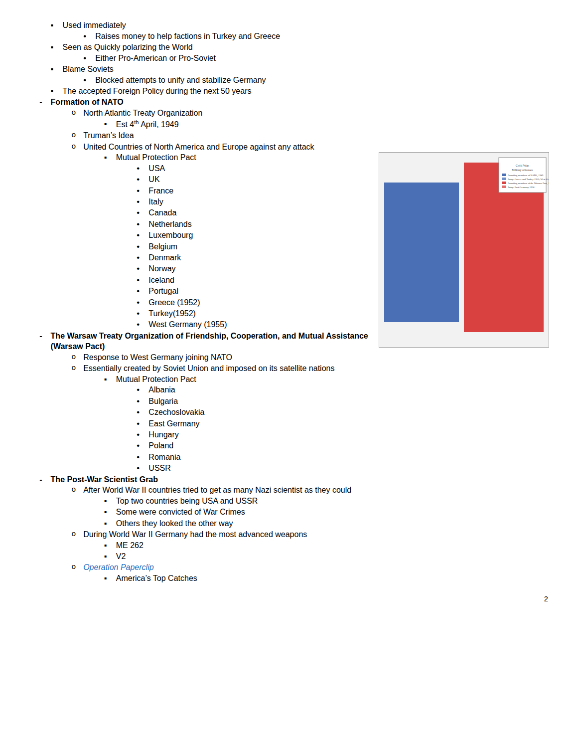Used immediately
Raises money to help factions in Turkey and Greece
Seen as Quickly polarizing the World
Either Pro-American or Pro-Soviet
Blame Soviets
Blocked attempts to unify and stabilize Germany
The accepted Foreign Policy during the next 50 years
Formation of NATO
North Atlantic Treaty Organization
Est 4th April, 1949
Truman’s Idea
United Countries of North America and Europe against any attack
Mutual Protection Pact
USA
UK
France
Italy
Canada
Netherlands
Luxembourg
Belgium
Denmark
Norway
Iceland
Portugal
Greece (1952)
Turkey(1952)
West Germany (1955)
The Warsaw Treaty Organization of Friendship, Cooperation, and Mutual Assistance (Warsaw Pact)
Response to West Germany joining NATO
Essentially created by Soviet Union and imposed on its satellite nations
Mutual Protection Pact
Albania
Bulgaria
Czechoslovakia
East Germany
Hungary
Poland
Romania
USSR
The Post-War Scientist Grab
After World War II countries tried to get as many Nazi scientist as they could
Top two countries being USA and USSR
Some were convicted of War Crimes
Others they looked the other way
During World War II Germany had the most advanced weapons
ME 262
V2
Operation Paperclip
America’s Top Catches
2